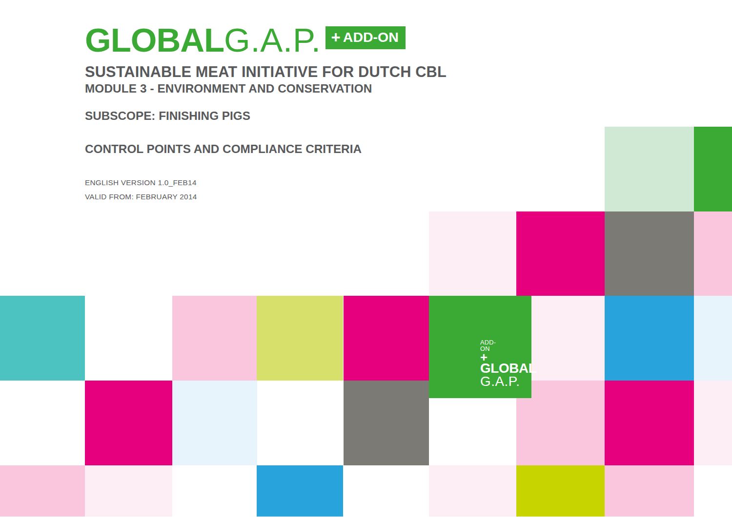ADD-ON +
GLOBAL G.A.P.
GLOBAL G.A.P.
+ADD-ON
Sustainable Meat Initiative for Dutch CBL
Module 3 - Environment and Conservation
Subscope: Finishing Pigs
Control Points and Compliance Criteria
English Version 1.0_Feb14
Valid from: February 2014